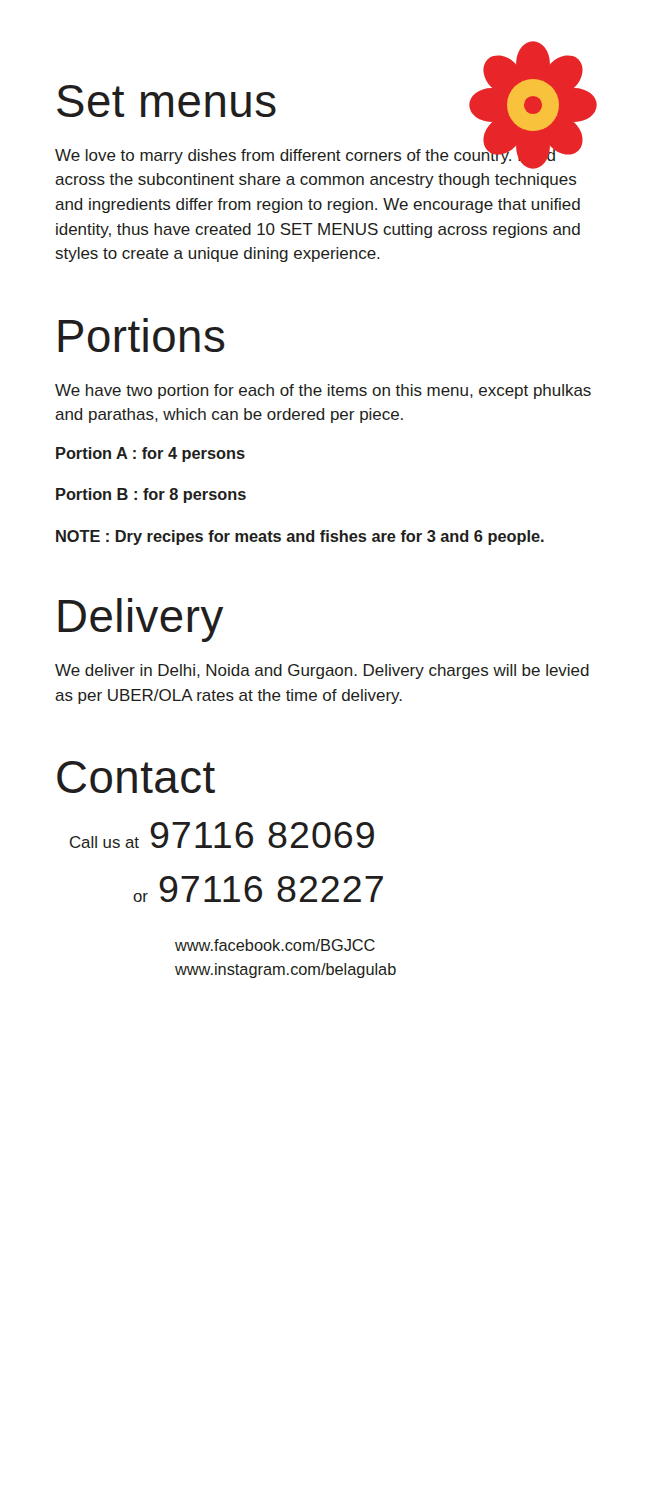Set menus
We love to marry dishes from different corners of the country. Food across the subcontinent share a common ancestry though techniques and ingredients differ from region to region. We encourage that unified identity, thus have created 10 SET MENUS cutting across regions and styles to create a unique dining experience.
Portions
We have two portion for each of the items on this menu, except phulkas and parathas, which can be ordered per piece.
Portion A : for 4 persons
Portion B : for 8 persons
NOTE : Dry recipes for meats and fishes are for 3 and 6 people.
Delivery
We deliver in Delhi, Noida and Gurgaon. Delivery charges will be levied as per UBER/OLA rates at the time of delivery.
Contact
Call us at 97116 82069
or 97116 82227
www.facebook.com/BGJCC
www.instagram.com/belagulab